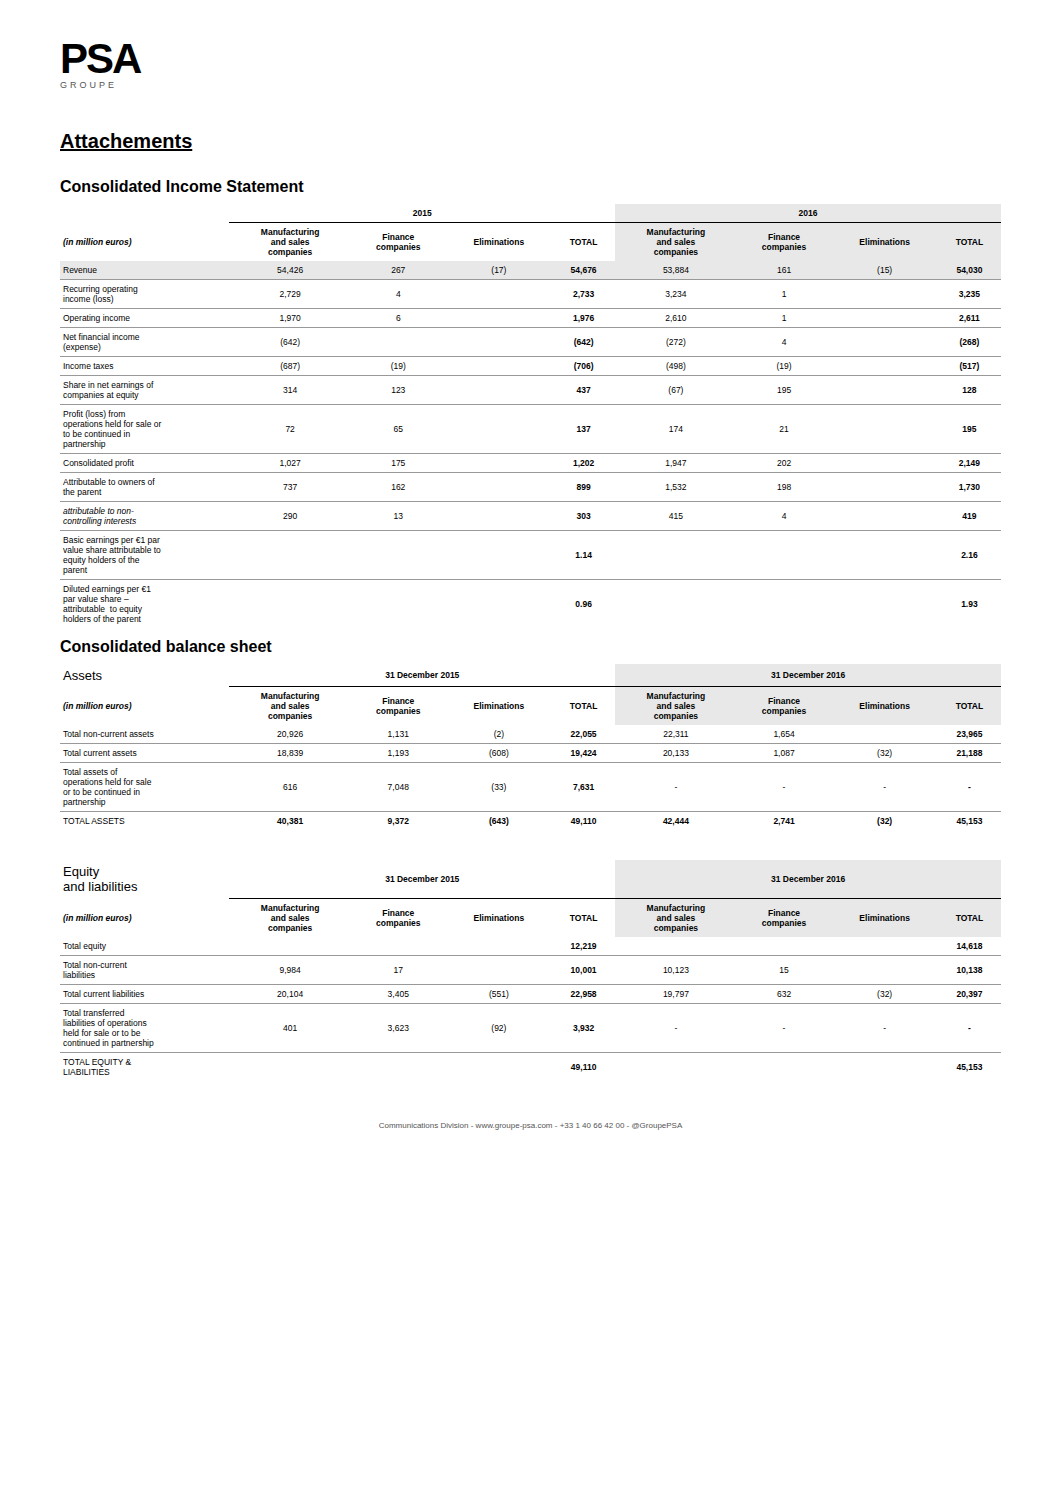PSA
GROUPE
Attachements
Consolidated Income Statement
| | 2015 | 2016 |
| --- | --- | --- |
| (in million euros) | Manufacturing and sales companies | Finance companies | Eliminations | TOTAL | Manufacturing and sales companies | Finance companies | Eliminations | TOTAL |
| Revenue | 54,426 | 267 | (17) | 54,676 | 53,884 | 161 | (15) | 54,030 |
| Recurring operating income (loss) | 2,729 | 4 | | 2,733 | 3,234 | 1 | | 3,235 |
| Operating income | 1,970 | 6 | | 1,976 | 2,610 | 1 | | 2,611 |
| Net financial income (expense) | (642) | | | (642) | (272) | 4 | | (268) |
| Income taxes | (687) | (19) | | (706) | (498) | (19) | | (517) |
| Share in net earnings of companies at equity | 314 | 123 | | 437 | (67) | 195 | | 128 |
| Profit (loss) from operations held for sale or to be continued in partnership | 72 | 65 | | 137 | 174 | 21 | | 195 |
| Consolidated profit | 1,027 | 175 | | 1,202 | 1,947 | 202 | | 2,149 |
| Attributable to owners of the parent | 737 | 162 | | 899 | 1,532 | 198 | | 1,730 |
| attributable to non- controlling interests | 290 | 13 | | 303 | 415 | 4 | | 419 |
| Basic earnings per €1 par value share attributable to equity holders of the parent | | | | 1.14 | | | | 2.16 |
| Diluted earnings per €1 par value share – attributable to equity holders of the parent | | | | 0.96 | | | | 1.93 |
Consolidated balance sheet
| Assets | 31 December 2015 | 31 December 2016 |
| --- | --- | --- |
| (in million euros) | Manufacturing and sales companies | Finance companies | Eliminations | TOTAL | Manufacturing and sales companies | Finance companies | Eliminations | TOTAL |
| Total non-current assets | 20,926 | 1,131 | (2) | 22,055 | 22,311 | 1,654 | | 23,965 |
| Total current assets | 18,839 | 1,193 | (608) | 19,424 | 20,133 | 1,087 | (32) | 21,188 |
| Total assets of operations held for sale or to be continued in partnership | 616 | 7,048 | (33) | 7,631 | - | - | - | - |
| TOTAL ASSETS | 40,381 | 9,372 | (643) | 49,110 | 42,444 | 2,741 | (32) | 45,153 |
| Equity and liabilities | 31 December 2015 | 31 December 2016 |
| --- | --- | --- |
| (in million euros) | Manufacturing and sales companies | Finance companies | Eliminations | TOTAL | Manufacturing and sales companies | Finance companies | Eliminations | TOTAL |
| Total equity | | | | 12,219 | | | | 14,618 |
| Total non-current liabilities | 9,984 | 17 | | 10,001 | 10,123 | 15 | | 10,138 |
| Total current liabilities | 20,104 | 3,405 | (551) | 22,958 | 19,797 | 632 | (32) | 20,397 |
| Total transferred liabilities of operations held for sale or to be continued in partnership | 401 | 3,623 | (92) | 3,932 | - | - | - | - |
| TOTAL EQUITY & LIABILITIES | | | | 49,110 | | | | 45,153 |
Communications Division - www.groupe-psa.com - +33 1 40 66 42 00 - @GroupePSA